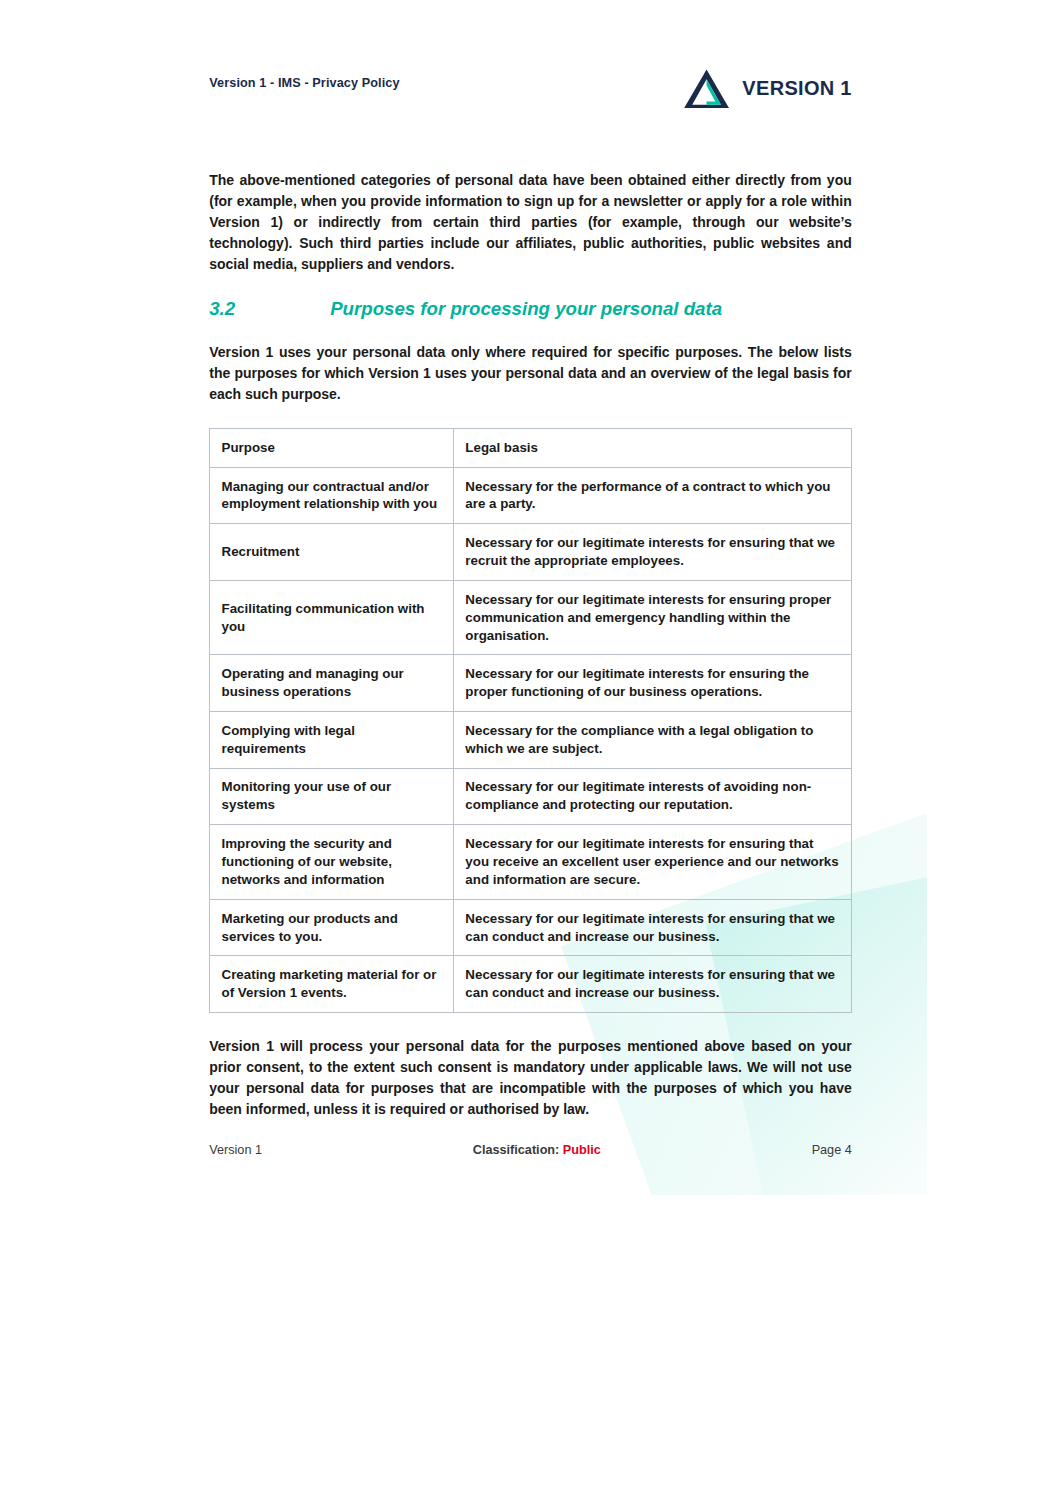Version 1 - IMS - Privacy Policy
VERSION 1
The above-mentioned categories of personal data have been obtained either directly from you (for example, when you provide information to sign up for a newsletter or apply for a role within Version 1) or indirectly from certain third parties (for example, through our website’s technology). Such third parties include our affiliates, public authorities, public websites and social media, suppliers and vendors.
3.2 Purposes for processing your personal data
Version 1 uses your personal data only where required for specific purposes. The below lists the purposes for which Version 1 uses your personal data and an overview of the legal basis for each such purpose.
| Purpose | Legal basis |
| --- | --- |
| Managing our contractual and/or employment relationship with you | Necessary for the performance of a contract to which you are a party. |
| Recruitment | Necessary for our legitimate interests for ensuring that we recruit the appropriate employees. |
| Facilitating communication with you | Necessary for our legitimate interests for ensuring proper communication and emergency handling within the organisation. |
| Operating and managing our business operations | Necessary for our legitimate interests for ensuring the proper functioning of our business operations. |
| Complying with legal requirements | Necessary for the compliance with a legal obligation to which we are subject. |
| Monitoring your use of our systems | Necessary for our legitimate interests of avoiding non-compliance and protecting our reputation. |
| Improving the security and functioning of our website, networks and information | Necessary for our legitimate interests for ensuring that you receive an excellent user experience and our networks and information are secure. |
| Marketing our products and services to you. | Necessary for our legitimate interests for ensuring that we can conduct and increase our business. |
| Creating marketing material for or of Version 1 events. | Necessary for our legitimate interests for ensuring that we can conduct and increase our business. |
Version 1 will process your personal data for the purposes mentioned above based on your prior consent, to the extent such consent is mandatory under applicable laws. We will not use your personal data for purposes that are incompatible with the purposes of which you have been informed, unless it is required or authorised by law.
Version 1
Classification: Public
Page 4